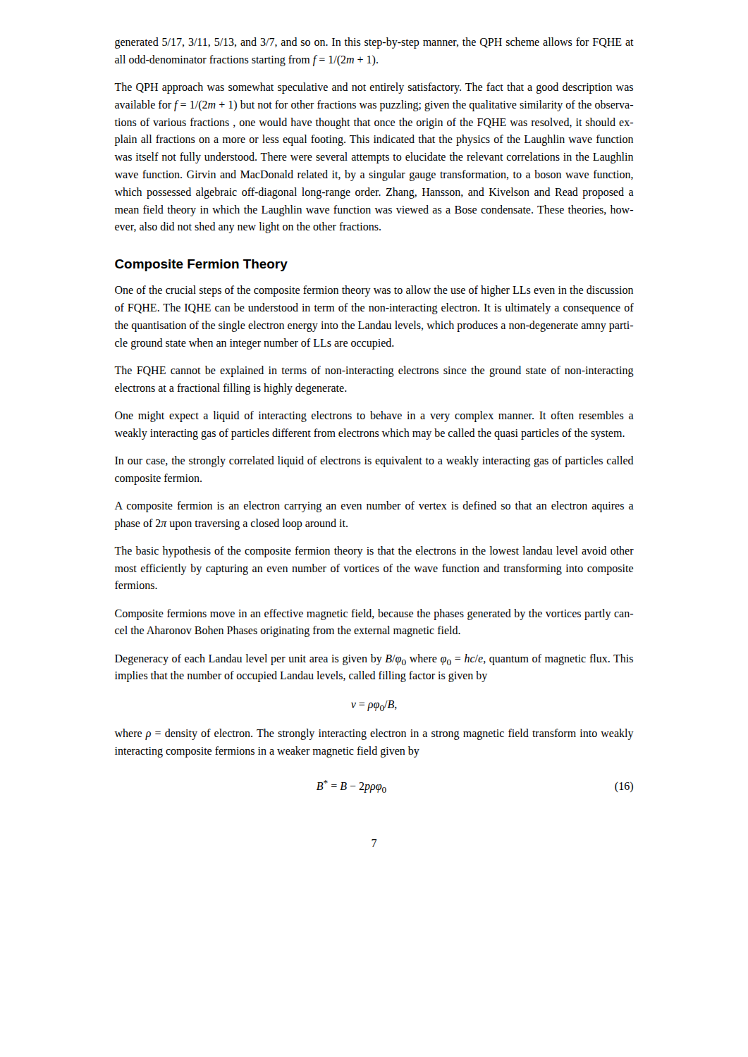generated 5/17, 3/11, 5/13, and 3/7, and so on. In this step-by-step manner, the QPH scheme allows for FQHE at all odd-denominator fractions starting from f = 1/(2m + 1).
The QPH approach was somewhat speculative and not entirely satisfactory. The fact that a good description was available for f = 1/(2m + 1) but not for other fractions was puzzling; given the qualitative similarity of the observations of various fractions , one would have thought that once the origin of the FQHE was resolved, it should explain all fractions on a more or less equal footing. This indicated that the physics of the Laughlin wave function was itself not fully understood. There were several attempts to elucidate the relevant correlations in the Laughlin wave function. Girvin and MacDonald related it, by a singular gauge transformation, to a boson wave function, which possessed algebraic off-diagonal long-range order. Zhang, Hansson, and Kivelson and Read proposed a mean field theory in which the Laughlin wave function was viewed as a Bose condensate. These theories, however, also did not shed any new light on the other fractions.
Composite Fermion Theory
One of the crucial steps of the composite fermion theory was to allow the use of higher LLs even in the discussion of FQHE. The IQHE can be understood in term of the non-interacting electron. It is ultimately a consequence of the quantisation of the single electron energy into the Landau levels, which produces a non-degenerate amny particle ground state when an integer number of LLs are occupied.
The FQHE cannot be explained in terms of non-interacting electrons since the ground state of non-interacting electrons at a fractional filling is highly degenerate.
One might expect a liquid of interacting electrons to behave in a very complex manner. It often resembles a weakly interacting gas of particles different from electrons which may be called the quasi particles of the system.
In our case, the strongly correlated liquid of electrons is equivalent to a weakly interacting gas of particles called composite fermion.
A composite fermion is an electron carrying an even number of vertex is defined so that an electron aquires a phase of 2π upon traversing a closed loop around it.
The basic hypothesis of the composite fermion theory is that the electrons in the lowest landau level avoid other most efficiently by capturing an even number of vortices of the wave function and transforming into composite fermions.
Composite fermions move in an effective magnetic field, because the phases generated by the vortices partly cancel the Aharonov Bohen Phases originating from the external magnetic field.
Degeneracy of each Landau level per unit area is given by B/φ0 where φ0 = hc/e, quantum of magnetic flux. This implies that the number of occupied Landau levels, called filling factor is given by
ν = ρφ0/B,
where ρ = density of electron. The strongly interacting electron in a strong magnetic field transform into weakly interacting composite fermions in a weaker magnetic field given by
B* = B − 2pρφ0
(16)
7